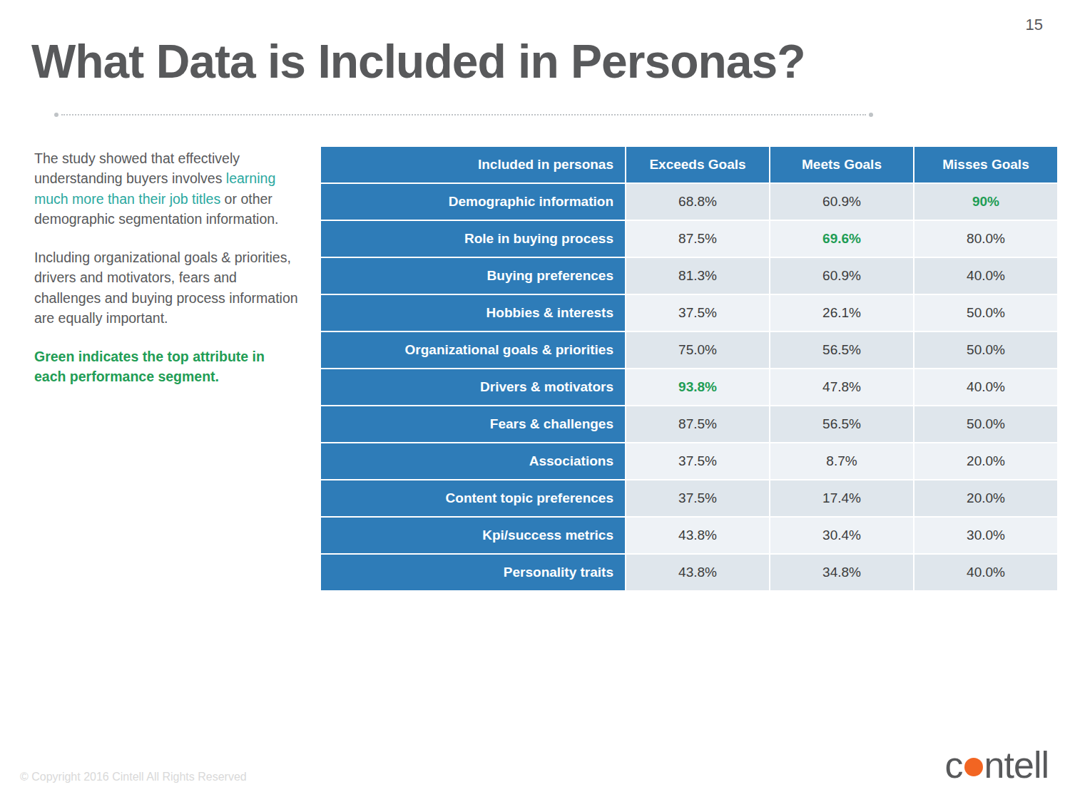15
What Data is Included in Personas?
The study showed that effectively understanding buyers involves learning much more than their job titles or other demographic segmentation information.
Including organizational goals & priorities, drivers and motivators, fears and challenges and buying process information are equally important.
Green indicates the top attribute in each performance segment.
| Included in personas | Exceeds Goals | Meets Goals | Misses Goals |
| --- | --- | --- | --- |
| Demographic information | 68.8% | 60.9% | 90% |
| Role in buying process | 87.5% | 69.6% | 80.0% |
| Buying preferences | 81.3% | 60.9% | 40.0% |
| Hobbies & interests | 37.5% | 26.1% | 50.0% |
| Organizational goals & priorities | 75.0% | 56.5% | 50.0% |
| Drivers & motivators | 93.8% | 47.8% | 40.0% |
| Fears & challenges | 87.5% | 56.5% | 50.0% |
| Associations | 37.5% | 8.7% | 20.0% |
| Content topic preferences | 37.5% | 17.4% | 20.0% |
| Kpi/success metrics | 43.8% | 30.4% | 30.0% |
| Personality traits | 43.8% | 34.8% | 40.0% |
© Copyright 2016 Cintell All Rights Reserved
c ntell